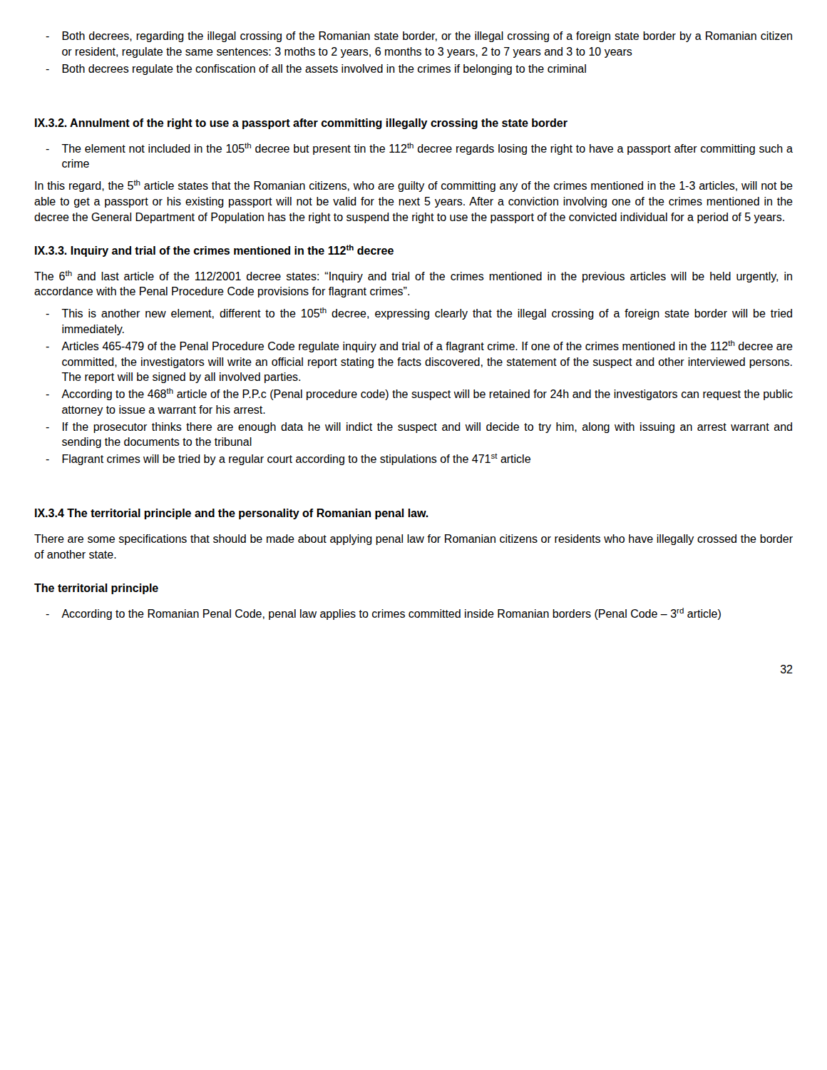Both decrees, regarding the illegal crossing of the Romanian state border, or the illegal crossing of a foreign state border by a Romanian citizen or resident, regulate the same sentences: 3 moths to 2 years, 6 months to 3 years, 2 to 7 years and 3 to 10 years
Both decrees regulate the confiscation of all the assets involved in the crimes if belonging to the criminal
IX.3.2. Annulment of the right to use a passport after committing illegally crossing the state border
The element not included in the 105th decree but present tin the 112th decree regards losing the right to have a passport after committing such a crime
In this regard, the 5th article states that the Romanian citizens, who are guilty of committing any of the crimes mentioned in the 1-3 articles, will not be able to get a passport or his existing passport will not be valid for the next 5 years. After a conviction involving one of the crimes mentioned in the decree the General Department of Population has the right to suspend the right to use the passport of the convicted individual for a period of 5 years.
IX.3.3. Inquiry and trial of the crimes mentioned in the 112th decree
The 6th and last article of the 112/2001 decree states: “Inquiry and trial of the crimes mentioned in the previous articles will be held urgently, in accordance with the Penal Procedure Code provisions for flagrant crimes”.
This is another new element, different to the 105th decree, expressing clearly that the illegal crossing of a foreign state border will be tried immediately.
Articles 465-479 of the Penal Procedure Code regulate inquiry and trial of a flagrant crime. If one of the crimes mentioned in the 112th decree are committed, the investigators will write an official report stating the facts discovered, the statement of the suspect and other interviewed persons. The report will be signed by all involved parties.
According to the 468th article of the P.P.c (Penal procedure code) the suspect will be retained for 24h and the investigators can request the public attorney to issue a warrant for his arrest.
If the prosecutor thinks there are enough data he will indict the suspect and will decide to try him, along with issuing an arrest warrant and sending the documents to the tribunal
Flagrant crimes will be tried by a regular court according to the stipulations of the 471st article
IX.3.4 The territorial principle and the personality of Romanian penal law.
There are some specifications that should be made about applying penal law for Romanian citizens or residents who have illegally crossed the border of another state.
The territorial principle
According to the Romanian Penal Code, penal law applies to crimes committed inside Romanian borders (Penal Code – 3rd article)
32